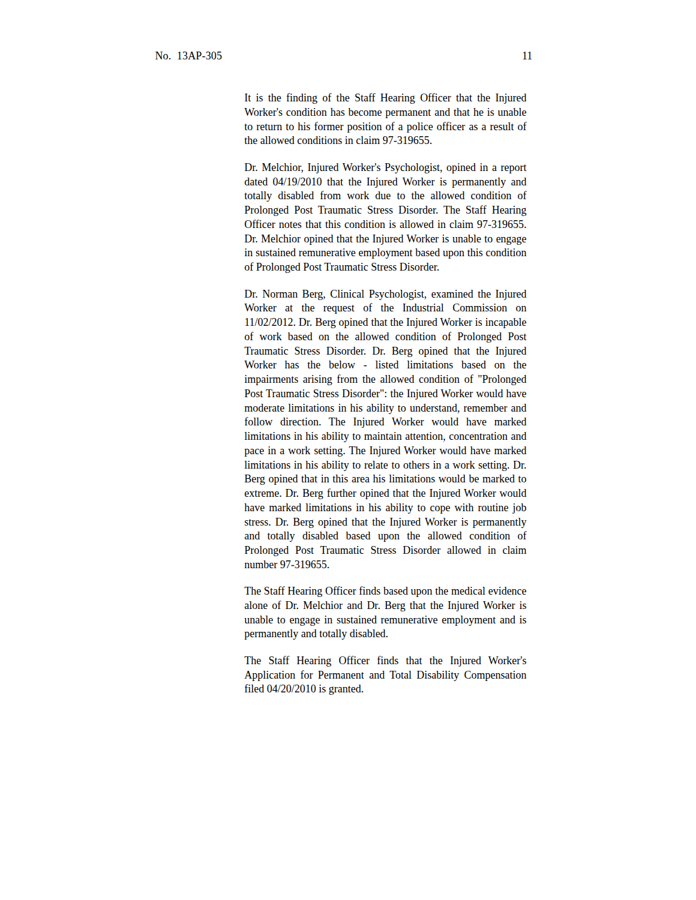No. 13AP-305 11
It is the finding of the Staff Hearing Officer that the Injured Worker's condition has become permanent and that he is unable to return to his former position of a police officer as a result of the allowed conditions in claim 97-319655.
Dr. Melchior, Injured Worker's Psychologist, opined in a report dated 04/19/2010 that the Injured Worker is permanently and totally disabled from work due to the allowed condition of Prolonged Post Traumatic Stress Disorder. The Staff Hearing Officer notes that this condition is allowed in claim 97-319655. Dr. Melchior opined that the Injured Worker is unable to engage in sustained remunerative employment based upon this condition of Prolonged Post Traumatic Stress Disorder.
Dr. Norman Berg, Clinical Psychologist, examined the Injured Worker at the request of the Industrial Commission on 11/02/2012. Dr. Berg opined that the Injured Worker is incapable of work based on the allowed condition of Prolonged Post Traumatic Stress Disorder. Dr. Berg opined that the Injured Worker has the below - listed limitations based on the impairments arising from the allowed condition of "Prolonged Post Traumatic Stress Disorder": the Injured Worker would have moderate limitations in his ability to understand, remember and follow direction. The Injured Worker would have marked limitations in his ability to maintain attention, concentration and pace in a work setting. The Injured Worker would have marked limitations in his ability to relate to others in a work setting. Dr. Berg opined that in this area his limitations would be marked to extreme. Dr. Berg further opined that the Injured Worker would have marked limitations in his ability to cope with routine job stress. Dr. Berg opined that the Injured Worker is permanently and totally disabled based upon the allowed condition of Prolonged Post Traumatic Stress Disorder allowed in claim number 97-319655.
The Staff Hearing Officer finds based upon the medical evidence alone of Dr. Melchior and Dr. Berg that the Injured Worker is unable to engage in sustained remunerative employment and is permanently and totally disabled.
The Staff Hearing Officer finds that the Injured Worker's Application for Permanent and Total Disability Compensation filed 04/20/2010 is granted.